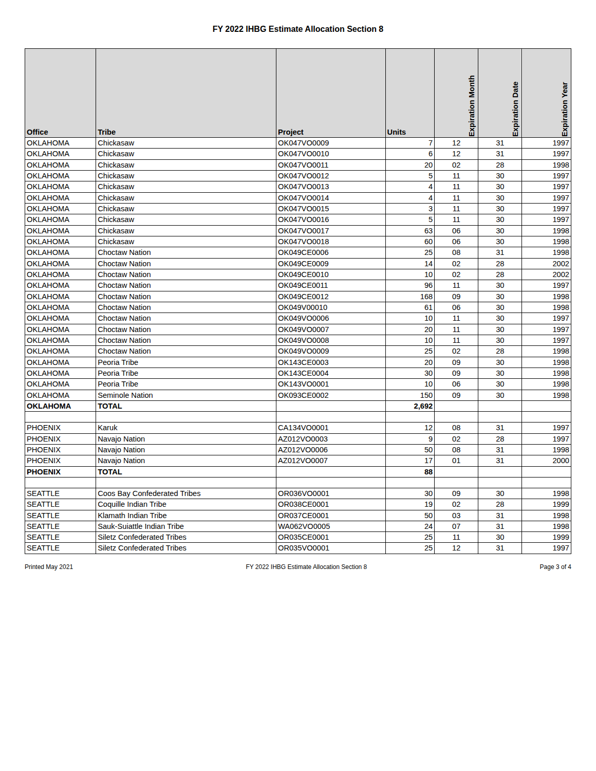FY 2022 IHBG Estimate Allocation Section 8
| Office | Tribe | Project | Units | Expiration Month | Expiration Date | Expiration Year |
| --- | --- | --- | --- | --- | --- | --- |
| OKLAHOMA | Chickasaw | OK047VO0009 | 7 | 12 | 31 | 1997 |
| OKLAHOMA | Chickasaw | OK047VO0010 | 6 | 12 | 31 | 1997 |
| OKLAHOMA | Chickasaw | OK047VO0011 | 20 | 02 | 28 | 1998 |
| OKLAHOMA | Chickasaw | OK047VO0012 | 5 | 11 | 30 | 1997 |
| OKLAHOMA | Chickasaw | OK047VO0013 | 4 | 11 | 30 | 1997 |
| OKLAHOMA | Chickasaw | OK047VO0014 | 4 | 11 | 30 | 1997 |
| OKLAHOMA | Chickasaw | OK047VO0015 | 3 | 11 | 30 | 1997 |
| OKLAHOMA | Chickasaw | OK047VO0016 | 5 | 11 | 30 | 1997 |
| OKLAHOMA | Chickasaw | OK047VO0017 | 63 | 06 | 30 | 1998 |
| OKLAHOMA | Chickasaw | OK047VO0018 | 60 | 06 | 30 | 1998 |
| OKLAHOMA | Choctaw Nation | OK049CE0006 | 25 | 08 | 31 | 1998 |
| OKLAHOMA | Choctaw Nation | OK049CE0009 | 14 | 02 | 28 | 2002 |
| OKLAHOMA | Choctaw Nation | OK049CE0010 | 10 | 02 | 28 | 2002 |
| OKLAHOMA | Choctaw Nation | OK049CE0011 | 96 | 11 | 30 | 1997 |
| OKLAHOMA | Choctaw Nation | OK049CE0012 | 168 | 09 | 30 | 1998 |
| OKLAHOMA | Choctaw Nation | OK049V00010 | 61 | 06 | 30 | 1998 |
| OKLAHOMA | Choctaw Nation | OK049VO0006 | 10 | 11 | 30 | 1997 |
| OKLAHOMA | Choctaw Nation | OK049VO0007 | 20 | 11 | 30 | 1997 |
| OKLAHOMA | Choctaw Nation | OK049VO0008 | 10 | 11 | 30 | 1997 |
| OKLAHOMA | Choctaw Nation | OK049VO0009 | 25 | 02 | 28 | 1998 |
| OKLAHOMA | Peoria Tribe | OK143CE0003 | 20 | 09 | 30 | 1998 |
| OKLAHOMA | Peoria Tribe | OK143CE0004 | 30 | 09 | 30 | 1998 |
| OKLAHOMA | Peoria Tribe | OK143VO0001 | 10 | 06 | 30 | 1998 |
| OKLAHOMA | Seminole Nation | OK093CE0002 | 150 | 09 | 30 | 1998 |
| OKLAHOMA | TOTAL | | 2,692 | | | |
| PHOENIX | Karuk | CA134VO0001 | 12 | 08 | 31 | 1997 |
| PHOENIX | Navajo Nation | AZ012VO0003 | 9 | 02 | 28 | 1997 |
| PHOENIX | Navajo Nation | AZ012VO0006 | 50 | 08 | 31 | 1998 |
| PHOENIX | Navajo Nation | AZ012VO0007 | 17 | 01 | 31 | 2000 |
| PHOENIX | TOTAL | | 88 | | | |
| SEATTLE | Coos Bay Confederated Tribes | OR036VO0001 | 30 | 09 | 30 | 1998 |
| SEATTLE | Coquille Indian Tribe | OR038CE0001 | 19 | 02 | 28 | 1999 |
| SEATTLE | Klamath Indian Tribe | OR037CE0001 | 50 | 03 | 31 | 1998 |
| SEATTLE | Sauk-Suiattle Indian Tribe | WA062VO0005 | 24 | 07 | 31 | 1998 |
| SEATTLE | Siletz Confederated Tribes | OR035CE0001 | 25 | 11 | 30 | 1999 |
| SEATTLE | Siletz Confederated Tribes | OR035VO0001 | 25 | 12 | 31 | 1997 |
Printed May 2021
FY 2022 IHBG Estimate Allocation Section 8
Page 3 of 4